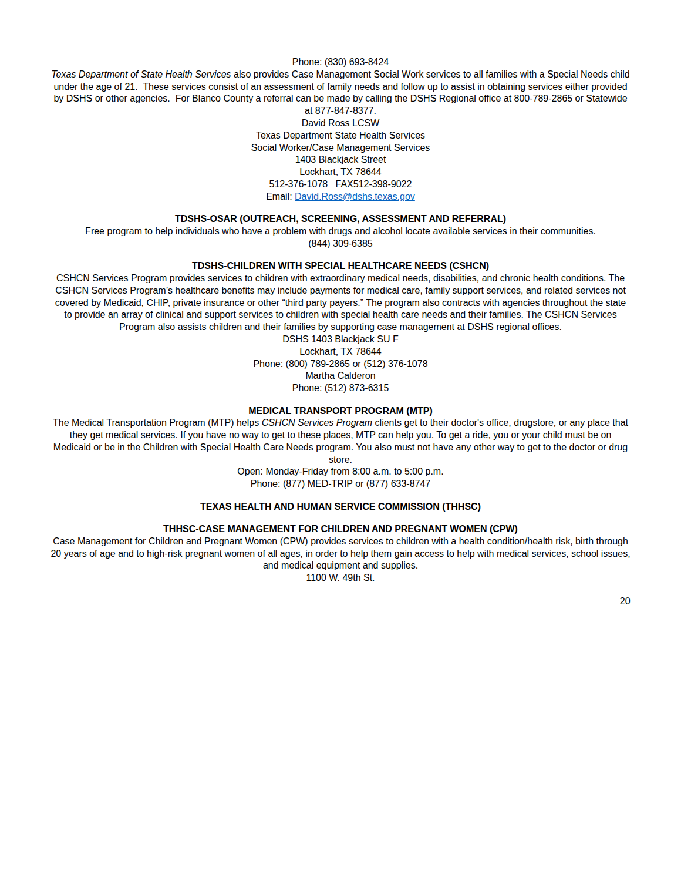Phone: (830) 693-8424
Texas Department of State Health Services also provides Case Management Social Work services to all families with a Special Needs child under the age of 21. These services consist of an assessment of family needs and follow up to assist in obtaining services either provided by DSHS or other agencies. For Blanco County a referral can be made by calling the DSHS Regional office at 800-789-2865 or Statewide at 877-847-8377.
David Ross LCSW
Texas Department State Health Services
Social Worker/Case Management Services
1403 Blackjack Street
Lockhart, TX 78644
512-376-1078 FAX512-398-9022
Email: David.Ross@dshs.texas.gov
TDSHS-OSAR (Outreach, Screening, Assessment and Referral)
Free program to help individuals who have a problem with drugs and alcohol locate available services in their communities.
(844) 309-6385
TDSHS-Children with Special Healthcare Needs (CSHCN)
CSHCN Services Program provides services to children with extraordinary medical needs, disabilities, and chronic health conditions. The CSHCN Services Program’s healthcare benefits may include payments for medical care, family support services, and related services not covered by Medicaid, CHIP, private insurance or other “third party payers.” The program also contracts with agencies throughout the state to provide an array of clinical and support services to children with special health care needs and their families. The CSHCN Services Program also assists children and their families by supporting case management at DSHS regional offices.
DSHS 1403 Blackjack SU F
Lockhart, TX 78644
Phone: (800) 789-2865 or (512) 376-1078
Martha Calderon
Phone: (512) 873-6315
Medical Transport Program (MTP)
The Medical Transportation Program (MTP) helps CSHCN Services Program clients get to their doctor's office, drugstore, or any place that they get medical services. If you have no way to get to these places, MTP can help you. To get a ride, you or your child must be on Medicaid or be in the Children with Special Health Care Needs program. You also must not have any other way to get to the doctor or drug store.
Open: Monday-Friday from 8:00 a.m. to 5:00 p.m.
Phone: (877) MED-TRIP or (877) 633-8747
Texas Health and Human Service Commission (THHSC)
THHSC-Case Management for Children and Pregnant Women (CPW)
Case Management for Children and Pregnant Women (CPW) provides services to children with a health condition/health risk, birth through 20 years of age and to high-risk pregnant women of all ages, in order to help them gain access to help with medical services, school issues, and medical equipment and supplies.
1100 W. 49th St.
20